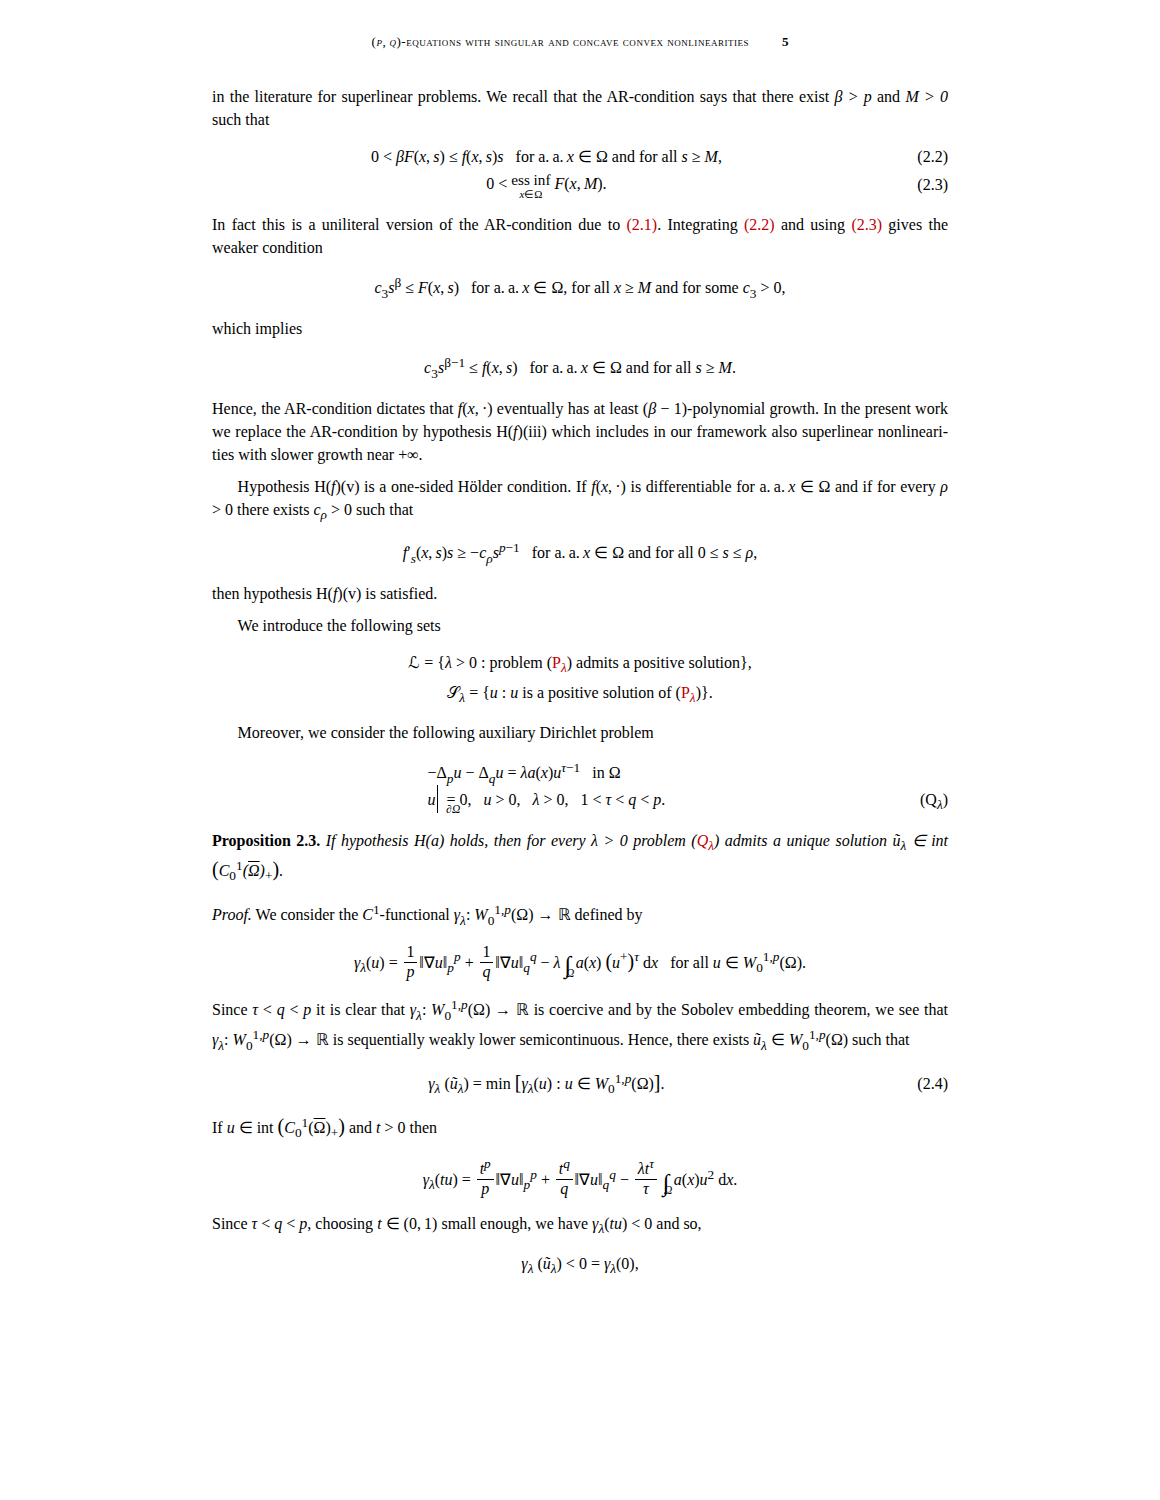(p, q)-equations with singular and concave convex nonlinearities 5
in the literature for superlinear problems. We recall that the AR-condition says that there exist β > p and M > 0 such that
0 < βF(x, s) ≤ f(x, s)s for a. a. x ∈ Ω and for all s ≥ M,
(2.2)
0 < ess inf x∈Ω F(x, M).
(2.3)
In fact this is a uniliteral version of the AR-condition due to (2.1). Integrating (2.2) and using (2.3) gives the weaker condition
c3sβ ≤ F(x, s) for a. a. x ∈ Ω, for all x ≥ M and for some c3 > 0,
which implies
c3sβ−1 ≤ f(x, s) for a. a. x ∈ Ω and for all s ≥ M.
Hence, the AR-condition dictates that f(x, ·) eventually has at least (β − 1)-polynomial growth. In the present work we replace the AR-condition by hypothesis H(f)(iii) which includes in our framework also superlinear nonlinearities with slower growth near +∞.
Hypothesis H(f)(v) is a one-sided Hölder condition. If f(x, ·) is differentiable for a. a. x ∈ Ω and if for every ρ > 0 there exists cρ > 0 such that
f′s(x, s)s ≥ −cρsp−1 for a. a. x ∈ Ω and for all 0 ≤ s ≤ ρ,
then hypothesis H(f)(v) is satisfied.
We introduce the following sets
ℒ = {λ > 0 : problem (Pλ) admits a positive solution},
𝒮λ = {u : u is a positive solution of (Pλ)}.
Moreover, we consider the following auxiliary Dirichlet problem
−Δpu − Δqu = λa(x)uτ−1 in Ω
u∂Ω = 0, u > 0, λ > 0, 1 < τ < q < p.
(Qλ)
Proposition 2.3. If hypothesis H(a) holds, then for every λ > 0 problem (Qλ) admits a unique solution ũλ ∈ int (C01(Ω)+).
Proof. We consider the C1-functional γλ: W01,p(Ω) → ℝ defined by
γλ(u) = 1 p‖∇u‖pp + 1 q‖∇u‖qq − λ ∫Ωa(x) (u+)τ dx for all u ∈ W01,p(Ω).
Since τ < q < p it is clear that γλ: W01,p(Ω) → ℝ is coercive and by the Sobolev embedding theorem, we see that γλ: W01,p(Ω) → ℝ is sequentially weakly lower semicontinuous. Hence, there exists ũλ ∈ W01,p(Ω) such that
γλ (ũλ) = min [γλ(u) : u ∈ W01,p(Ω)].
(2.4)
If u ∈ int (C01(Ω)+) and t > 0 then
γλ(tu) = tp p‖∇u‖pp + tq q‖∇u‖qq − λtτ τ ∫Ωa(x)u2 dx.
Since τ < q < p, choosing t ∈ (0, 1) small enough, we have γλ(tu) < 0 and so,
γλ (ũλ) < 0 = γλ(0),